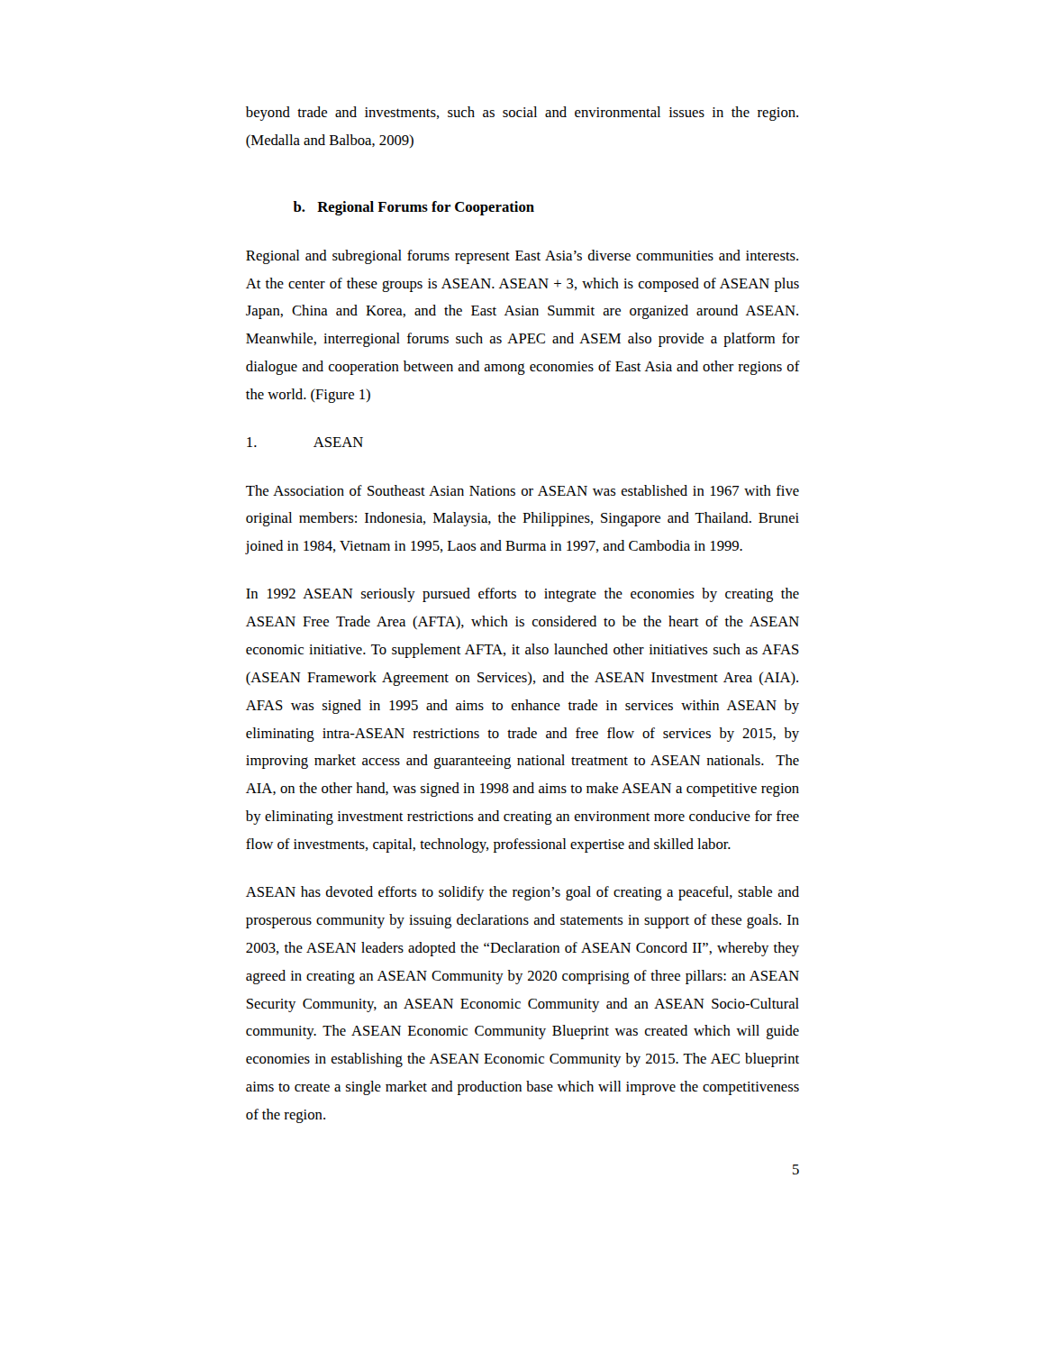beyond trade and investments, such as social and environmental issues in the region. (Medalla and Balboa, 2009)
b. Regional Forums for Cooperation
Regional and subregional forums represent East Asia’s diverse communities and interests. At the center of these groups is ASEAN. ASEAN + 3, which is composed of ASEAN plus Japan, China and Korea, and the East Asian Summit are organized around ASEAN. Meanwhile, interregional forums such as APEC and ASEM also provide a platform for dialogue and cooperation between and among economies of East Asia and other regions of the world. (Figure 1)
1. ASEAN
The Association of Southeast Asian Nations or ASEAN was established in 1967 with five original members: Indonesia, Malaysia, the Philippines, Singapore and Thailand. Brunei joined in 1984, Vietnam in 1995, Laos and Burma in 1997, and Cambodia in 1999.
In 1992 ASEAN seriously pursued efforts to integrate the economies by creating the ASEAN Free Trade Area (AFTA), which is considered to be the heart of the ASEAN economic initiative. To supplement AFTA, it also launched other initiatives such as AFAS (ASEAN Framework Agreement on Services), and the ASEAN Investment Area (AIA). AFAS was signed in 1995 and aims to enhance trade in services within ASEAN by eliminating intra-ASEAN restrictions to trade and free flow of services by 2015, by improving market access and guaranteeing national treatment to ASEAN nationals. The AIA, on the other hand, was signed in 1998 and aims to make ASEAN a competitive region by eliminating investment restrictions and creating an environment more conducive for free flow of investments, capital, technology, professional expertise and skilled labor.
ASEAN has devoted efforts to solidify the region’s goal of creating a peaceful, stable and prosperous community by issuing declarations and statements in support of these goals. In 2003, the ASEAN leaders adopted the “Declaration of ASEAN Concord II”, whereby they agreed in creating an ASEAN Community by 2020 comprising of three pillars: an ASEAN Security Community, an ASEAN Economic Community and an ASEAN Socio-Cultural community. The ASEAN Economic Community Blueprint was created which will guide economies in establishing the ASEAN Economic Community by 2015. The AEC blueprint aims to create a single market and production base which will improve the competitiveness of the region.
5